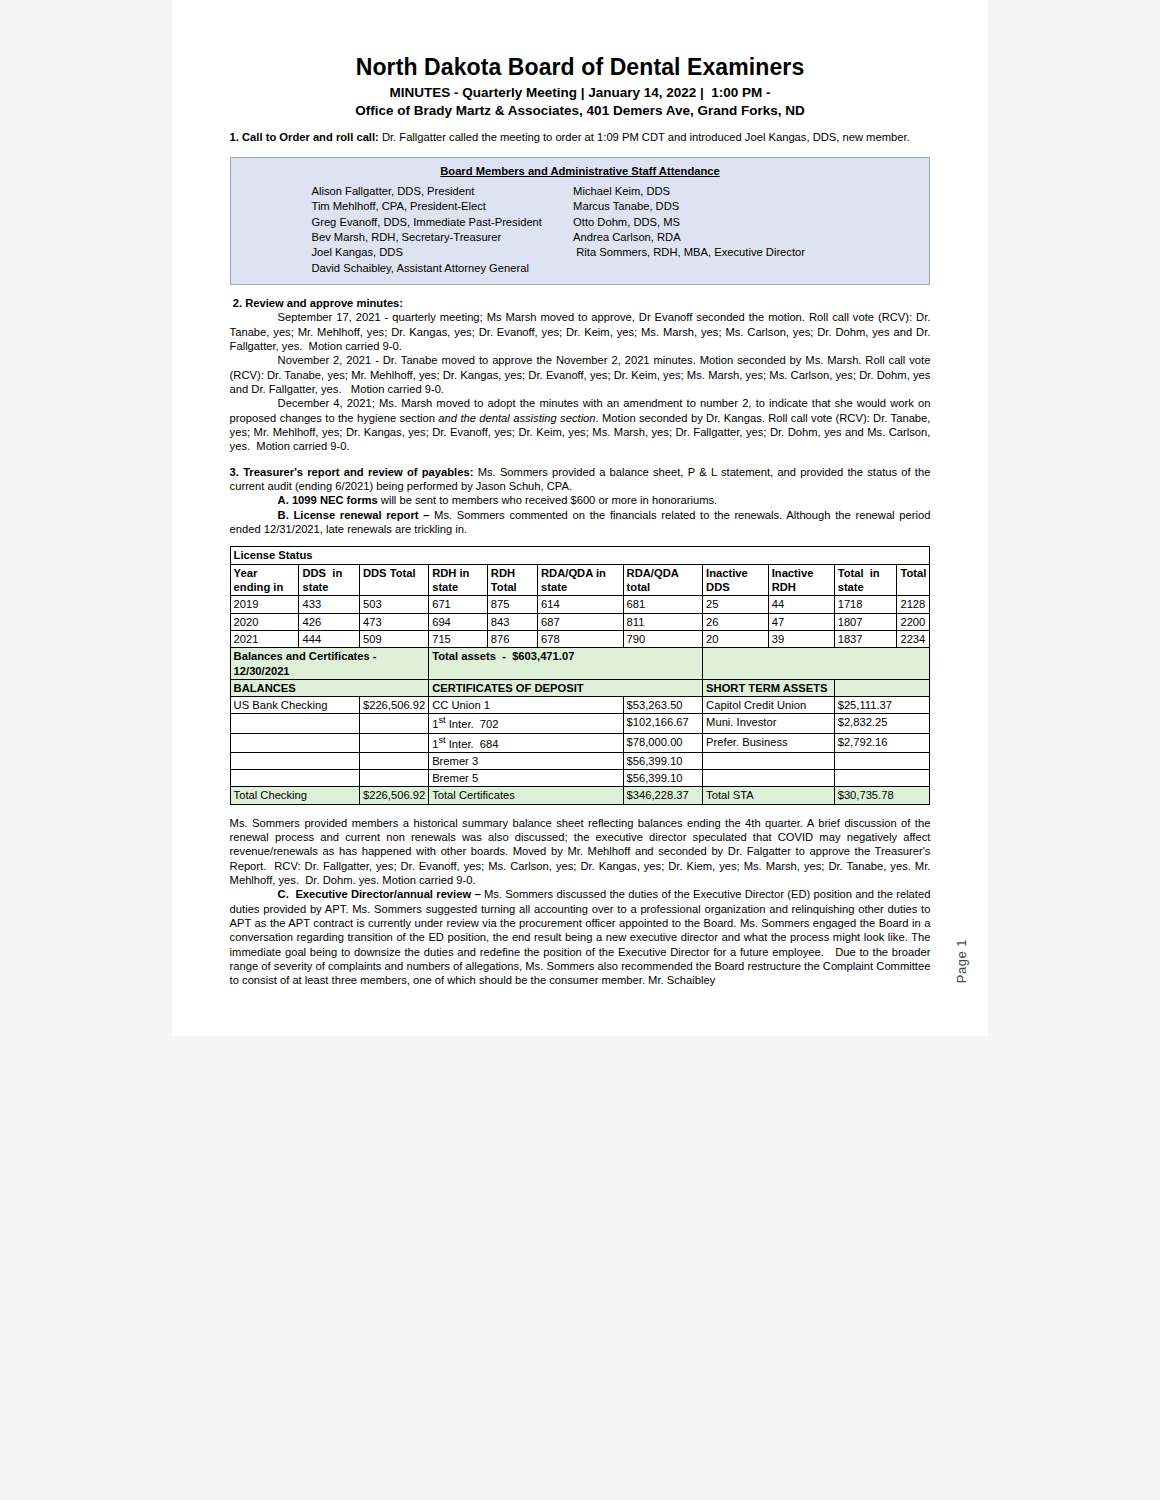North Dakota Board of Dental Examiners
MINUTES - Quarterly Meeting | January 14, 2022 | 1:00 PM - Office of Brady Martz & Associates, 401 Demers Ave, Grand Forks, ND
1. Call to Order and roll call: Dr. Fallgatter called the meeting to order at 1:09 PM CDT and introduced Joel Kangas, DDS, new member.
Board Members and Administrative Staff Attendance
| Alison Fallgatter, DDS, President | Michael Keim, DDS |
| Tim Mehlhoff, CPA, President-Elect | Marcus Tanabe, DDS |
| Greg Evanoff, DDS, Immediate Past-President | Otto Dohm, DDS, MS |
| Bev Marsh, RDH, Secretary-Treasurer | Andrea Carlson, RDA |
| Joel Kangas, DDS | Rita Sommers, RDH, MBA, Executive Director |
| David Schaibley, Assistant Attorney General | |
2. Review and approve minutes:
September 17, 2021 - quarterly meeting; Ms Marsh moved to approve, Dr Evanoff seconded the motion. Roll call vote (RCV): Dr. Tanabe, yes; Mr. Mehlhoff, yes; Dr. Kangas, yes; Dr. Evanoff, yes; Dr. Keim, yes; Ms. Marsh, yes; Ms. Carlson, yes; Dr. Dohm, yes and Dr. Fallgatter, yes. Motion carried 9-0.
November 2, 2021 - Dr. Tanabe moved to approve the November 2, 2021 minutes. Motion seconded by Ms. Marsh. Roll call vote (RCV): Dr. Tanabe, yes; Mr. Mehlhoff, yes; Dr. Kangas, yes; Dr. Evanoff, yes; Dr. Keim, yes; Ms. Marsh, yes; Ms. Carlson, yes; Dr. Dohm, yes and Dr. Fallgatter, yes. Motion carried 9-0.
December 4, 2021; Ms. Marsh moved to adopt the minutes with an amendment to number 2, to indicate that she would work on proposed changes to the hygiene section and the dental assisting section. Motion seconded by Dr. Kangas. Roll call vote (RCV): Dr. Tanabe, yes; Mr. Mehlhoff, yes; Dr. Kangas, yes; Dr. Evanoff, yes; Dr. Keim, yes; Ms. Marsh, yes; Dr. Fallgatter, yes; Dr. Dohm, yes and Ms. Carlson, yes. Motion carried 9-0.
3. Treasurer's report and review of payables: Ms. Sommers provided a balance sheet, P & L statement, and provided the status of the current audit (ending 6/2021) being performed by Jason Schuh, CPA.
A. 1099 NEC forms will be sent to members who received $600 or more in honorariums.
B. License renewal report – Ms. Sommers commented on the financials related to the renewals. Although the renewal period ended 12/31/2021, late renewals are trickling in.
| License Status |
| Year ending in | DDS in state | DDS Total | RDH in state | RDH Total | RDA/QDA in state | RDA/QDA total | Inactive DDS | Inactive RDH | Total in state | Total |
| 2019 | 433 | 503 | 671 | 875 | 614 | 681 | 25 | 44 | 1718 | 2128 |
| 2020 | 426 | 473 | 694 | 843 | 687 | 811 | 26 | 47 | 1807 | 2200 |
| 2021 | 444 | 509 | 715 | 876 | 678 | 790 | 20 | 39 | 1837 | 2234 |
| Balances and Certificates - 12/30/2021 | Total assets - $603,471.07 | |
| BALANCES | CERTIFICATES OF DEPOSIT | SHORT TERM ASSETS | |
| US Bank Checking | $226,506.92 | CC Union 1 | $53,263.50 | Capitol Credit Union | $25,111.37 |
| | | 1 st Inter. 702 | $102,166.67 | Muni. Investor | $2,832.25 |
| | | 1 st Inter. 684 | $78,000.00 | Prefer. Business | $2,792.16 |
| | | Bremer 3 | $56,399.10 | | |
| | | Bremer 5 | $56,399.10 | | |
| Total Checking | $226,506.92 | Total Certificates | $346,228.37 | Total STA | $30,735.78 |
Ms. Sommers provided members a historical summary balance sheet reflecting balances ending the 4th quarter. A brief discussion of the renewal process and current non renewals was also discussed; the executive director speculated that COVID may negatively affect revenue/renewals as has happened with other boards. Moved by Mr. Mehlhoff and seconded by Dr. Falgatter to approve the Treasurer's Report. RCV: Dr. Fallgatter, yes; Dr. Evanoff, yes; Ms. Carlson, yes; Dr. Kangas, yes; Dr. Kiem, yes; Ms. Marsh, yes; Dr. Tanabe, yes. Mr. Mehlhoff, yes. Dr. Dohm. yes. Motion carried 9-0.
C. Executive Director/annual review – Ms. Sommers discussed the duties of the Executive Director (ED) position and the related duties provided by APT. Ms. Sommers suggested turning all accounting over to a professional organization and relinquishing other duties to APT as the APT contract is currently under review via the procurement officer appointed to the Board. Ms. Sommers engaged the Board in a conversation regarding transition of the ED position, the end result being a new executive director and what the process might look like. The immediate goal being to downsize the duties and redefine the position of the Executive Director for a future employee. Due to the broader range of severity of complaints and numbers of allegations, Ms. Sommers also recommended the Board restructure the Complaint Committee to consist of at least three members, one of which should be the consumer member. Mr. Schaibley
Page 1